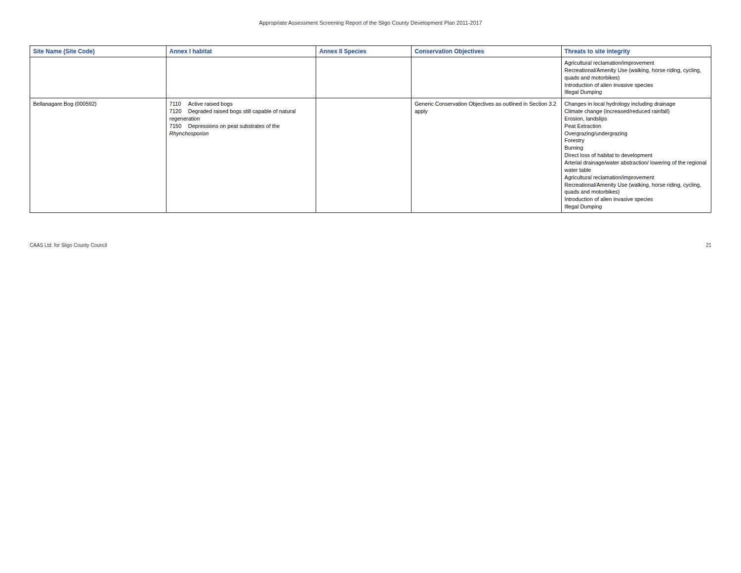Appropriate Assessment Screening Report of the Sligo County Development Plan 2011-2017
| Site Name (Site Code) | Annex I habitat | Annex II Species | Conservation Objectives | Threats to site integrity |
| --- | --- | --- | --- | --- |
| | | | | Agricultural reclamation/improvement Recreational/Amenity Use (walking, horse riding, cycling, quads and motorbikes) Introduction of alien invasive species Illegal Dumping |
| Bellanagare Bog (000592) | 7110 Active raised bogs 7120 Degraded raised bogs still capable of natural regeneration 7150 Depressions on peat substrates of the Rhynchosporion | | Generic Conservation Objectives as outlined in Section 3.2 apply | Changes in local hydrology including drainage Climate change (increased/reduced rainfall) Erosion, landslips Peat Extraction Overgrazing/undergrazing Forestry Burning Direct loss of habitat to development Arterial drainage/water abstraction/ lowering of the regional water table Agricultural reclamation/improvement Recreational/Amenity Use (walking, horse riding, cycling, quads and motorbikes) Introduction of alien invasive species Illegal Dumping |
CAAS Ltd. for Sligo County Council 21